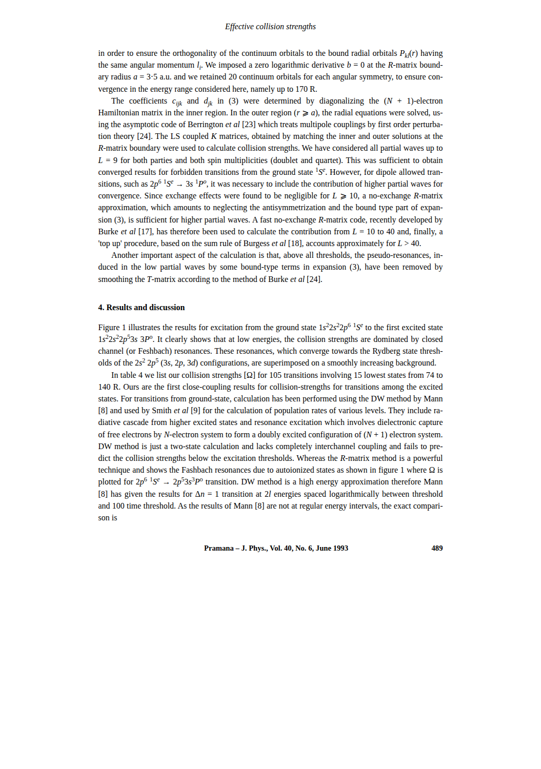Effective collision strengths
in order to ensure the orthogonality of the continuum orbitals to the bound radial orbitals Pkl(r) having the same angular momentum li. We imposed a zero logarithmic derivative b = 0 at the R-matrix boundary radius a = 3·5 a.u. and we retained 20 continuum orbitals for each angular symmetry, to ensure convergence in the energy range considered here, namely up to 170 R.
The coefficients cijk and djk in (3) were determined by diagonalizing the (N + 1)-electron Hamiltonian matrix in the inner region. In the outer region (r ⩾ a), the radial equations were solved, using the asymptotic code of Berrington et al [23] which treats multipole couplings by first order perturbation theory [24]. The LS coupled K matrices, obtained by matching the inner and outer solutions at the R-matrix boundary were used to calculate collision strengths. We have considered all partial waves up to L = 9 for both parties and both spin multiplicities (doublet and quartet). This was sufficient to obtain converged results for forbidden transitions from the ground state 1Se. However, for dipole allowed transitions, such as 2p6 1Se → 3s 1Po, it was necessary to include the contribution of higher partial waves for convergence. Since exchange effects were found to be negligible for L ⩾ 10, a no-exchange R-matrix approximation, which amounts to neglecting the antisymmetrization and the bound type part of expansion (3), is sufficient for higher partial waves. A fast no-exchange R-matrix code, recently developed by Burke et al [17], has therefore been used to calculate the contribution from L = 10 to 40 and, finally, a 'top up' procedure, based on the sum rule of Burgess et al [18], accounts approximately for L > 40.
Another important aspect of the calculation is that, above all thresholds, the pseudo-resonances, induced in the low partial waves by some bound-type terms in expansion (3), have been removed by smoothing the T-matrix according to the method of Burke et al [24].
4. Results and discussion
Figure 1 illustrates the results for excitation from the ground state 1s22s22p6 1Se to the first excited state 1s22s22p53s 3Po. It clearly shows that at low energies, the collision strengths are dominated by closed channel (or Feshbach) resonances. These resonances, which converge towards the Rydberg state thresholds of the 2s2 2p5 (3s, 2p, 3d) configurations, are superimposed on a smoothly increasing background.
In table 4 we list our collision strengths [Ω] for 105 transitions involving 15 lowest states from 74 to 140 R. Ours are the first close-coupling results for collision-strengths for transitions among the excited states. For transitions from ground-state, calculation has been performed using the DW method by Mann [8] and used by Smith et al [9] for the calculation of population rates of various levels. They include radiative cascade from higher excited states and resonance excitation which involves dielectronic capture of free electrons by N-electron system to form a doubly excited configuration of (N + 1) electron system. DW method is just a two-state calculation and lacks completely interchannel coupling and fails to predict the collision strengths below the excitation thresholds. Whereas the R-matrix method is a powerful technique and shows the Fashbach resonances due to autoionized states as shown in figure 1 where Ω is plotted for 2p6 1Se → 2p53s3Po transition. DW method is a high energy approximation therefore Mann [8] has given the results for Δn = 1 transition at 2l energies spaced logarithmically between threshold and 100 time threshold. As the results of Mann [8] are not at regular energy intervals, the exact comparison is
Pramana – J. Phys., Vol. 40, No. 6, June 1993 489